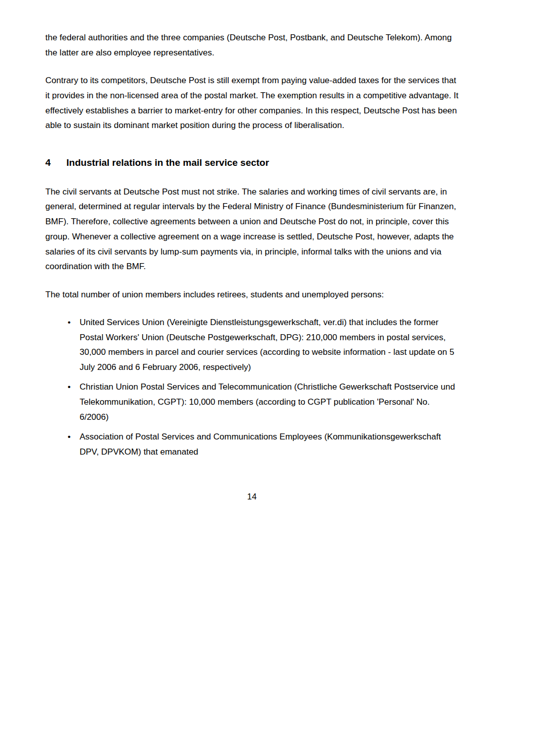the federal authorities and the three companies (Deutsche Post, Postbank, and Deutsche Telekom). Among the latter are also employee representatives.
Contrary to its competitors, Deutsche Post is still exempt from paying value-added taxes for the services that it provides in the non-licensed area of the postal market. The exemption results in a competitive advantage. It effectively establishes a barrier to market-entry for other companies. In this respect, Deutsche Post has been able to sustain its dominant market position during the process of liberalisation.
4 Industrial relations in the mail service sector
The civil servants at Deutsche Post must not strike. The salaries and working times of civil servants are, in general, determined at regular intervals by the Federal Ministry of Finance (Bundesministerium für Finanzen, BMF). Therefore, collective agreements between a union and Deutsche Post do not, in principle, cover this group. Whenever a collective agreement on a wage increase is settled, Deutsche Post, however, adapts the salaries of its civil servants by lump-sum payments via, in principle, informal talks with the unions and via coordination with the BMF.
The total number of union members includes retirees, students and unemployed persons:
United Services Union (Vereinigte Dienstleistungsgewerkschaft, ver.di) that includes the former Postal Workers' Union (Deutsche Postgewerkschaft, DPG): 210,000 members in postal services, 30,000 members in parcel and courier services (according to website information - last update on 5 July 2006 and 6 February 2006, respectively)
Christian Union Postal Services and Telecommunication (Christliche Gewerkschaft Postservice und Telekommunikation, CGPT): 10,000 members (according to CGPT publication 'Personal' No. 6/2006)
Association of Postal Services and Communications Employees (Kommunikationsgewerkschaft DPV, DPVKOM) that emanated
14